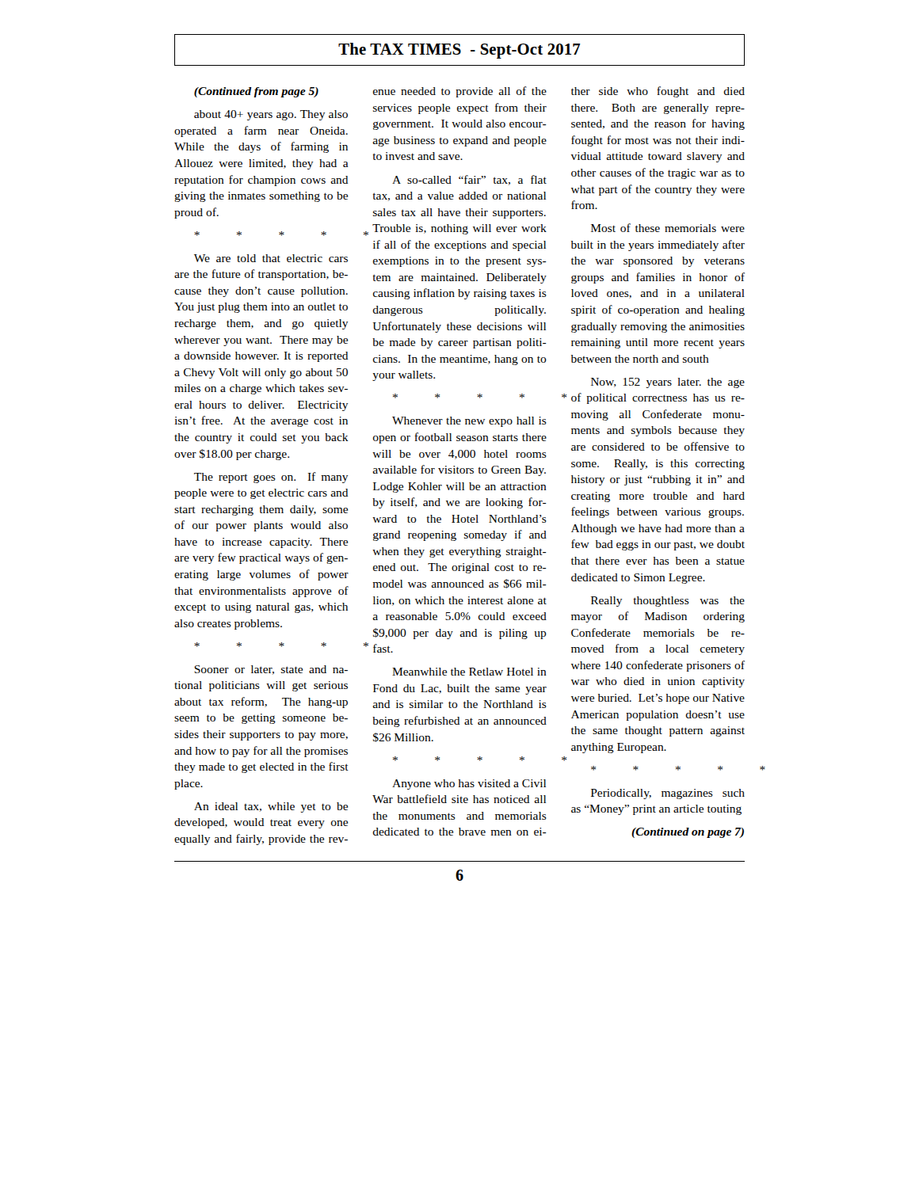The TAX TIMES - Sept-Oct 2017
(Continued from page 5)
about 40+ years ago. They also operated a farm near Oneida. While the days of farming in Allouez were limited, they had a reputation for champion cows and giving the inmates something to be proud of.
* * * * *
We are told that electric cars are the future of transportation, because they don’t cause pollution. You just plug them into an outlet to recharge them, and go quietly wherever you want. There may be a downside however. It is reported a Chevy Volt will only go about 50 miles on a charge which takes several hours to deliver. Electricity isn’t free. At the average cost in the country it could set you back over $18.00 per charge.
The report goes on. If many people were to get electric cars and start recharging them daily, some of our power plants would also have to increase capacity. There are very few practical ways of generating large volumes of power that environmentalists approve of except to using natural gas, which also creates problems.
* * * * *
Sooner or later, state and national politicians will get serious about tax reform, The hang-up seem to be getting someone besides their supporters to pay more, and how to pay for all the promises they made to get elected in the first place.
An ideal tax, while yet to be developed, would treat every one equally and fairly, provide the revenue needed to provide all of the services people expect from their government. It would also encourage business to expand and people to invest and save.
A so-called “fair” tax, a flat tax, and a value added or national sales tax all have their supporters. Trouble is, nothing will ever work if all of the exceptions and special exemptions in to the present system are maintained. Deliberately causing inflation by raising taxes is dangerous politically. Unfortunately these decisions will be made by career partisan politicians. In the meantime, hang on to your wallets.
* * * * *
Whenever the new expo hall is open or football season starts there will be over 4,000 hotel rooms available for visitors to Green Bay. Lodge Kohler will be an attraction by itself, and we are looking forward to the Hotel Northland’s grand reopening someday if and when they get everything straightened out. The original cost to remodel was announced as $66 million, on which the interest alone at a reasonable 5.0% could exceed $9,000 per day and is piling up fast.
Meanwhile the Retlaw Hotel in Fond du Lac, built the same year and is similar to the Northland is being refurbished at an announced $26 Million.
* * * * *
Anyone who has visited a Civil War battlefield site has noticed all the monuments and memorials dedicated to the brave men on either side who fought and died there. Both are generally represented, and the reason for having fought for most was not their individual attitude toward slavery and other causes of the tragic war as to what part of the country they were from.
Most of these memorials were built in the years immediately after the war sponsored by veterans groups and families in honor of loved ones, and in a unilateral spirit of co-operation and healing gradually removing the animosities remaining until more recent years between the north and south
Now, 152 years later. the age of political correctness has us removing all Confederate monuments and symbols because they are considered to be offensive to some. Really, is this correcting history or just “rubbing it in” and creating more trouble and hard feelings between various groups. Although we have had more than a few bad eggs in our past, we doubt that there ever has been a statue dedicated to Simon Legree.
Really thoughtless was the mayor of Madison ordering Confederate memorials be removed from a local cemetery where 140 confederate prisoners of war who died in union captivity were buried. Let’s hope our Native American population doesn’t use the same thought pattern against anything European.
* * * * *
Periodically, magazines such as “Money” print an article touting
(Continued on page 7)
6